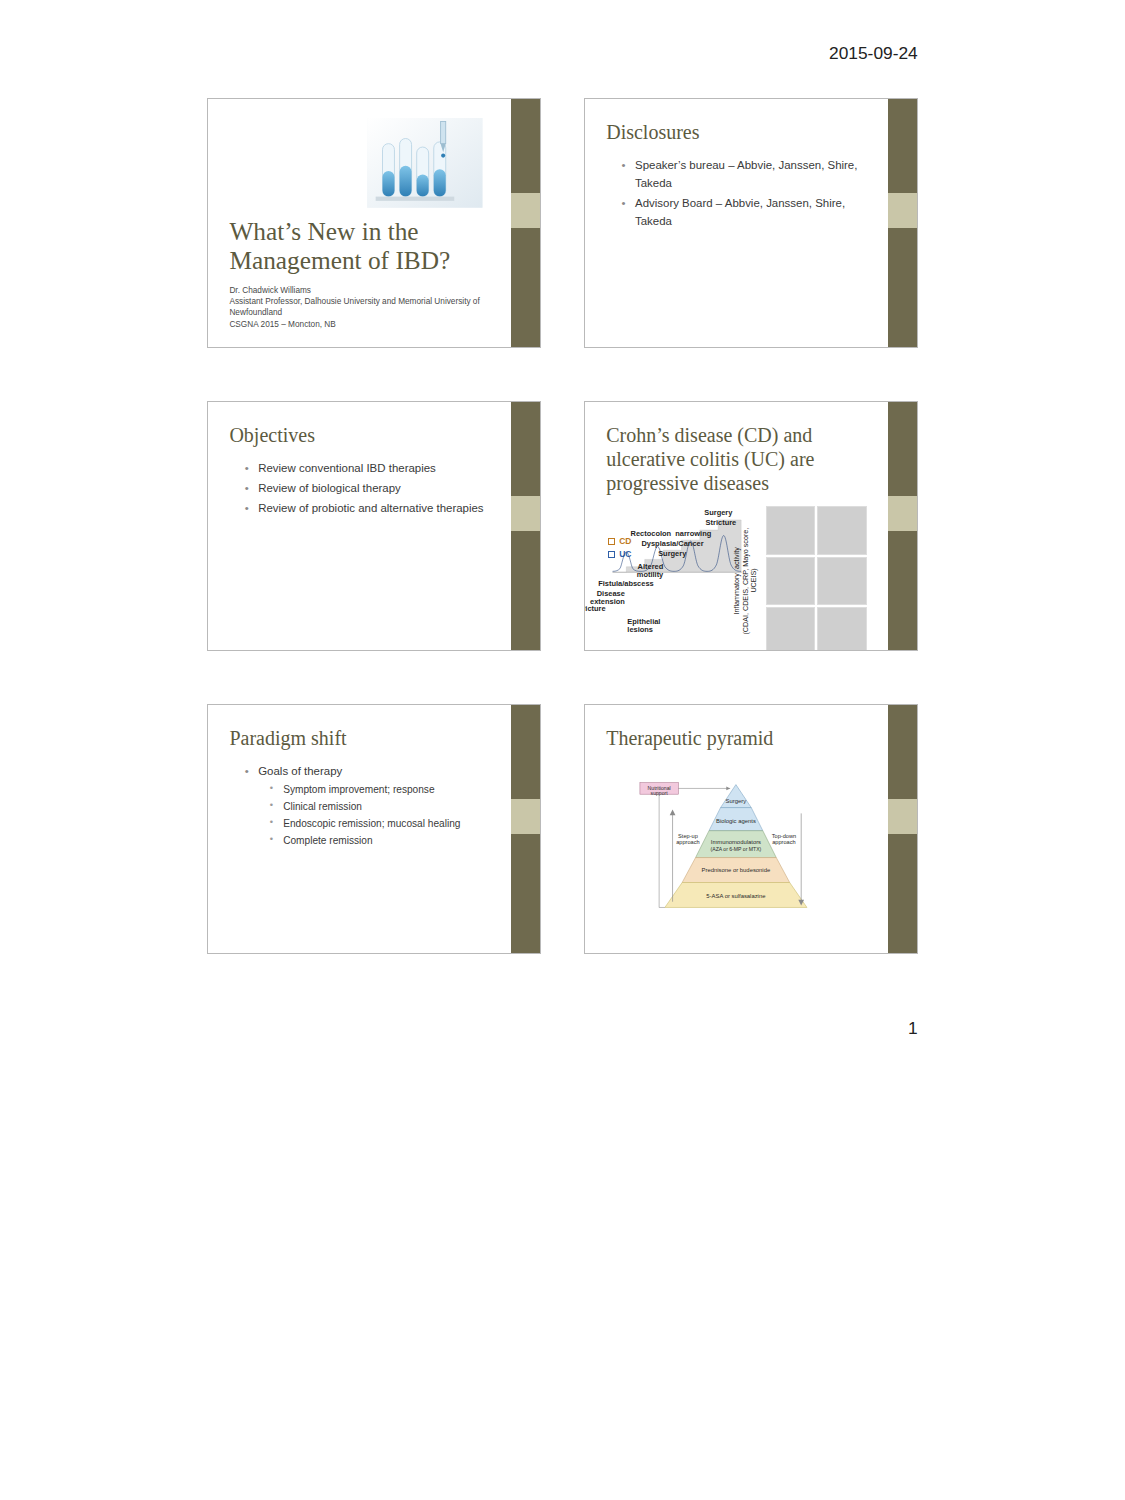2015-09-24
What’s New in the Management of IBD?
Dr. Chadwick Williams
Assistant Professor, Dalhousie University and Memorial University of Newfoundland
CSGNA 2015 – Moncton, NB
Disclosures
Speaker’s bureau – Abbvie, Janssen, Shire, Takeda
Advisory Board – Abbvie, Janssen, Shire, Takeda
Objectives
Review conventional IBD therapies
Review of biological therapy
Review of probiotic and alternative therapies
Crohn’s disease (CD) and ulcerative colitis (UC) are progressive diseases
CD
UC
Surgery
Stricture
Rectocolon narrowing
Dysplasia/Cancer
Surgery
Altered
motility
Fistula/abscess
Disease
extension
Stricture
Epithelial
lesions
Inflammatory activity
(CDAI, CDEIS, CRP, Mayo score, UCEIS)
CDAI, Crohn’s Disease Activity Index ; CDEIS, Crohn’s Disease Endoscopic Index of Severity ; CRP, C-reactive protein; UCEIS, Ulcerative Colitis Endoscopic Index of Severity
Adapted from Pariente B et al. Inflamm Bowel Dis 2011 Jun;17(6):1415–22 and Torres J et al. Inflamm Bowel Dis 2012;18:1356–63
Paradigm shift
Goals of therapy
Symptom improvement; response
Clinical remission
Endoscopic remission; mucosal healing
Complete remission
Therapeutic pyramid
Nutritional support Surgery Biologic agents Immunomodulators (AZA or 6-MP or MTX) Prednisone or budesonide 5-ASA or sulfasalazine Step-up approach Top-down approach
1